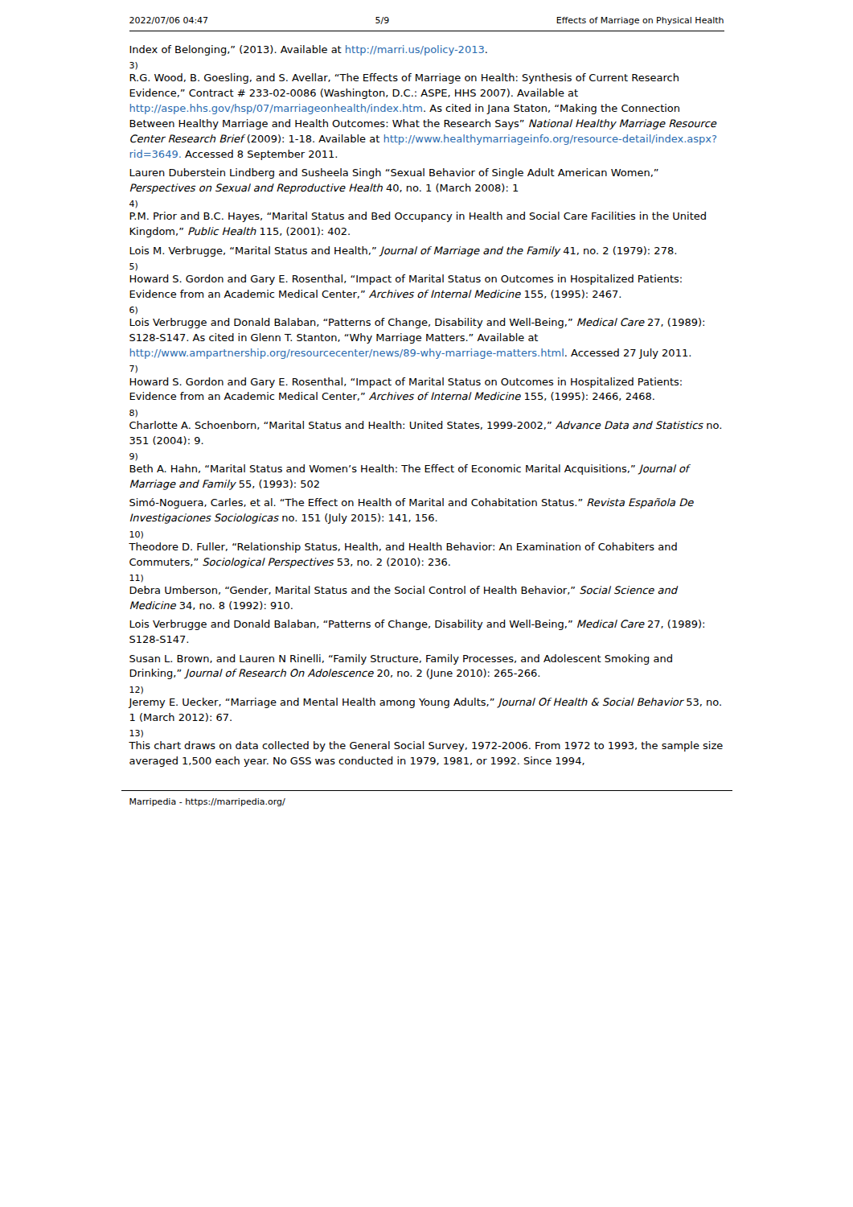2022/07/06 04:47
5/9
Effects of Marriage on Physical Health
Index of Belonging,” (2013). Available at http://marri.us/policy-2013.
3)
R.G. Wood, B. Goesling, and S. Avellar, “The Effects of Marriage on Health: Synthesis of Current Research Evidence,” Contract # 233-02-0086 (Washington, D.C.: ASPE, HHS 2007). Available at http://aspe.hhs.gov/hsp/07/marriageonhealth/index.htm. As cited in Jana Staton, “Making the Connection Between Healthy Marriage and Health Outcomes: What the Research Says” National Healthy Marriage Resource Center Research Brief (2009): 1-18. Available at http://www.healthymarriageinfo.org/resource-detail/index.aspx?rid=3649. Accessed 8 September 2011.
Lauren Duberstein Lindberg and Susheela Singh “Sexual Behavior of Single Adult American Women,” Perspectives on Sexual and Reproductive Health 40, no. 1 (March 2008): 1
4)
P.M. Prior and B.C. Hayes, “Marital Status and Bed Occupancy in Health and Social Care Facilities in the United Kingdom,” Public Health 115, (2001): 402.
Lois M. Verbrugge, “Marital Status and Health,” Journal of Marriage and the Family 41, no. 2 (1979): 278.
5)
Howard S. Gordon and Gary E. Rosenthal, “Impact of Marital Status on Outcomes in Hospitalized Patients: Evidence from an Academic Medical Center,” Archives of Internal Medicine 155, (1995): 2467.
6)
Lois Verbrugge and Donald Balaban, “Patterns of Change, Disability and Well-Being,” Medical Care 27, (1989): S128-S147. As cited in Glenn T. Stanton, “Why Marriage Matters.” Available at http://www.ampartnership.org/resourcecenter/news/89-why-marriage-matters.html. Accessed 27 July 2011.
7)
Howard S. Gordon and Gary E. Rosenthal, “Impact of Marital Status on Outcomes in Hospitalized Patients: Evidence from an Academic Medical Center,” Archives of Internal Medicine 155, (1995): 2466, 2468.
8)
Charlotte A. Schoenborn, “Marital Status and Health: United States, 1999-2002,” Advance Data and Statistics no. 351 (2004): 9.
9)
Beth A. Hahn, “Marital Status and Women’s Health: The Effect of Economic Marital Acquisitions,” Journal of Marriage and Family 55, (1993): 502
Simó-Noguera, Carles, et al. “The Effect on Health of Marital and Cohabitation Status.” Revista Española De Investigaciones Sociologicas no. 151 (July 2015): 141, 156.
10)
Theodore D. Fuller, “Relationship Status, Health, and Health Behavior: An Examination of Cohabiters and Commuters,” Sociological Perspectives 53, no. 2 (2010): 236.
11)
Debra Umberson, “Gender, Marital Status and the Social Control of Health Behavior,” Social Science and Medicine 34, no. 8 (1992): 910.
Lois Verbrugge and Donald Balaban, “Patterns of Change, Disability and Well-Being,” Medical Care 27, (1989): S128-S147.
Susan L. Brown, and Lauren N Rinelli, “Family Structure, Family Processes, and Adolescent Smoking and Drinking,” Journal of Research On Adolescence 20, no. 2 (June 2010): 265-266.
12)
Jeremy E. Uecker, “Marriage and Mental Health among Young Adults,” Journal Of Health & Social Behavior 53, no. 1 (March 2012): 67.
13)
This chart draws on data collected by the General Social Survey, 1972-2006. From 1972 to 1993, the sample size averaged 1,500 each year. No GSS was conducted in 1979, 1981, or 1992. Since 1994,
Marripedia - https://marripedia.org/